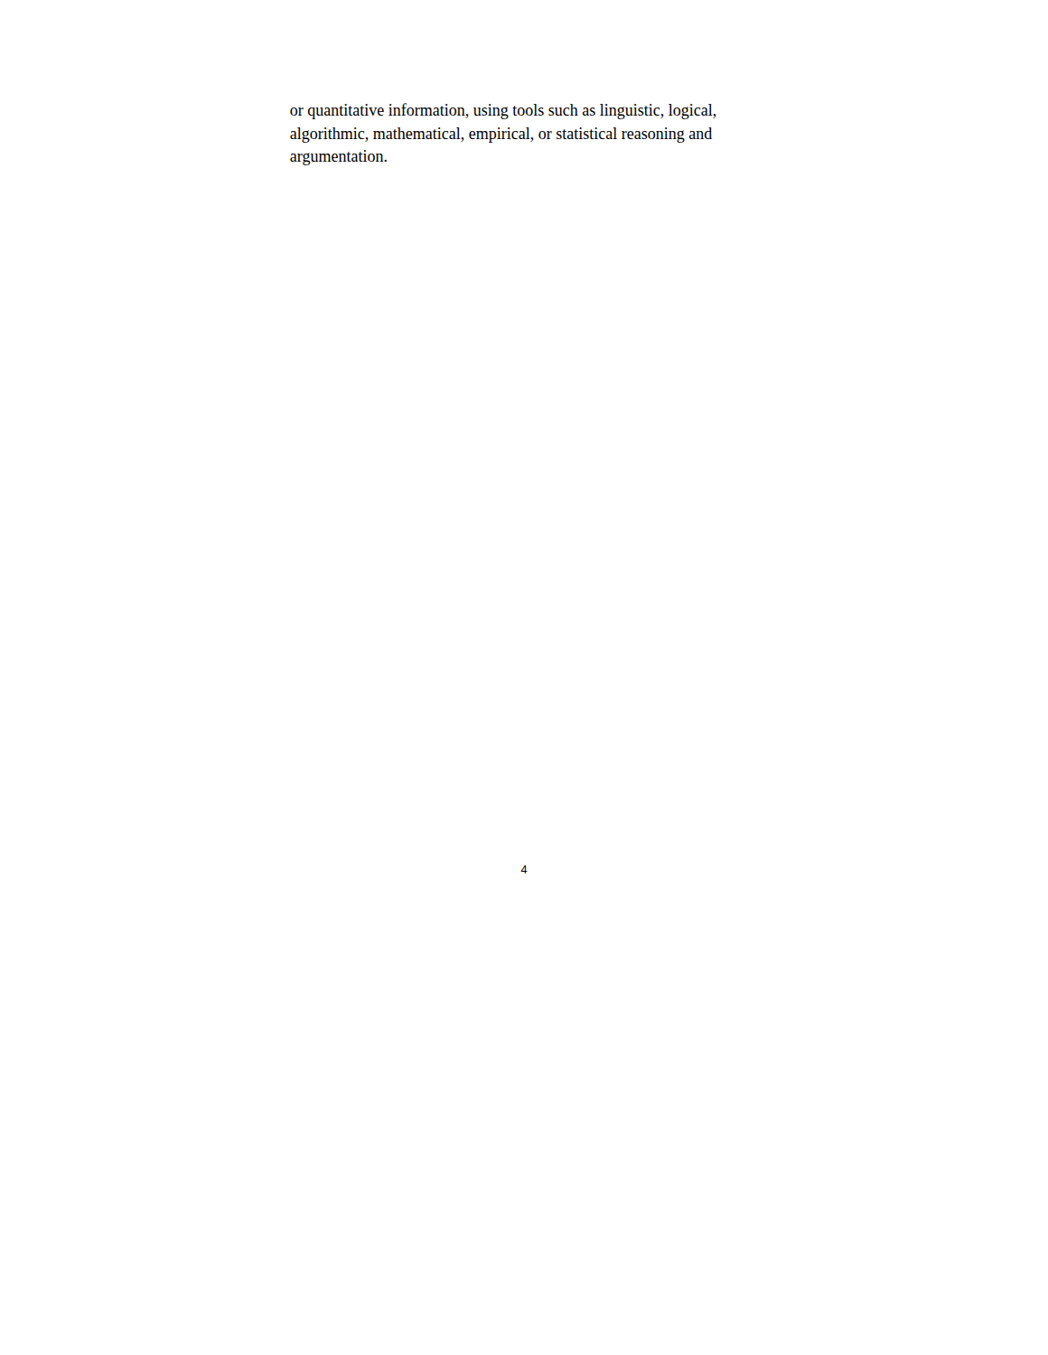or quantitative information, using tools such as linguistic, logical, algorithmic, mathematical, empirical, or statistical reasoning and argumentation.
4